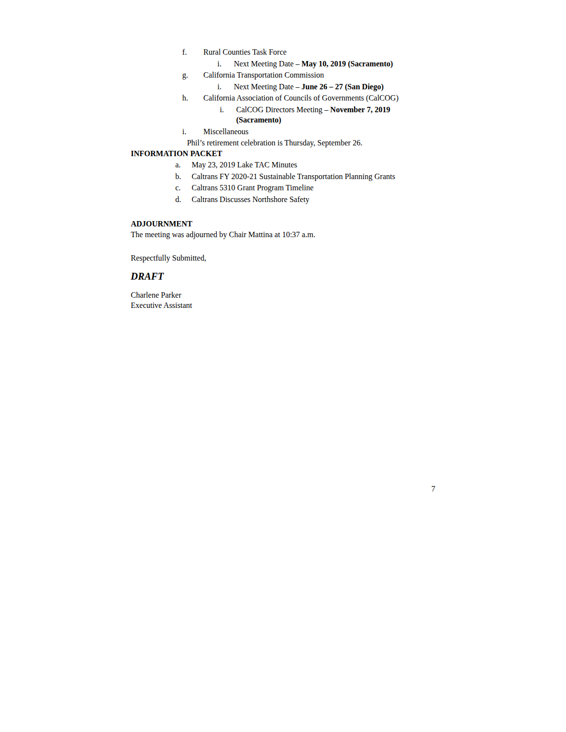f. Rural Counties Task Force
i. Next Meeting Date – May 10, 2019 (Sacramento)
g. California Transportation Commission
i. Next Meeting Date – June 26 – 27 (San Diego)
h. California Association of Councils of Governments (CalCOG)
i. CalCOG Directors Meeting – November 7, 2019 (Sacramento)
i. Miscellaneous
Phil’s retirement celebration is Thursday, September 26.
INFORMATION PACKET
a. May 23, 2019 Lake TAC Minutes
b. Caltrans FY 2020-21 Sustainable Transportation Planning Grants
c. Caltrans 5310 Grant Program Timeline
d. Caltrans Discusses Northshore Safety
ADJOURNMENT
The meeting was adjourned by Chair Mattina at 10:37 a.m.
Respectfully Submitted,
DRAFT
Charlene Parker
Executive Assistant
7